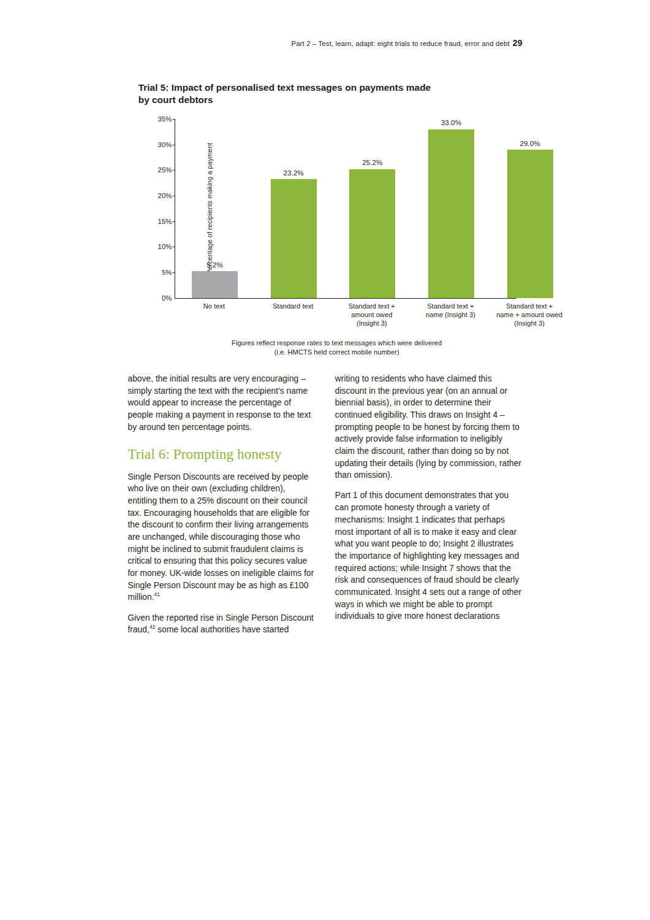Part 2 – Test, learn, adapt: eight trials to reduce fraud, error and debt 29
Trial 5: Impact of personalised text messages on payments made
by court debtors
Percentage of recipients making a payment
35%
30%
25%
20%
15%
10%
5%
0%
5.2%
23.2%
25.2%
33.0%
29.0%
No text
Standard text
Standard text +
amount owed
(Insight 3)
Standard text +
name (Insight 3)
Standard text +
name + amount owed
(Insight 3)
Figures reflect response rates to text messages which were delivered
(i.e. HMCTS held correct mobile number)
above, the initial results are very encouraging – simply starting the text with the recipient's name would appear to increase the percentage of people making a payment in response to the text by around ten percentage points.
Trial 6: Prompting honesty
Single Person Discounts are received by people who live on their own (excluding children), entitling them to a 25% discount on their council tax. Encouraging households that are eligible for the discount to confirm their living arrangements are unchanged, while discouraging those who might be inclined to submit fraudulent claims is critical to ensuring that this policy secures value for money. UK-wide losses on ineligible claims for Single Person Discount may be as high as £100 million.41
Given the reported rise in Single Person Discount fraud,42 some local authorities have started writing to residents who have claimed this discount in the previous year (on an annual or biennial basis), in order to determine their continued eligibility. This draws on Insight 4 – prompting people to be honest by forcing them to actively provide false information to ineligibly claim the discount, rather than doing so by not updating their details (lying by commission, rather than omission).
Part 1 of this document demonstrates that you can promote honesty through a variety of mechanisms: Insight 1 indicates that perhaps most important of all is to make it easy and clear what you want people to do; Insight 2 illustrates the importance of highlighting key messages and required actions; while Insight 7 shows that the risk and consequences of fraud should be clearly communicated. Insight 4 sets out a range of other ways in which we might be able to prompt individuals to give more honest declarations